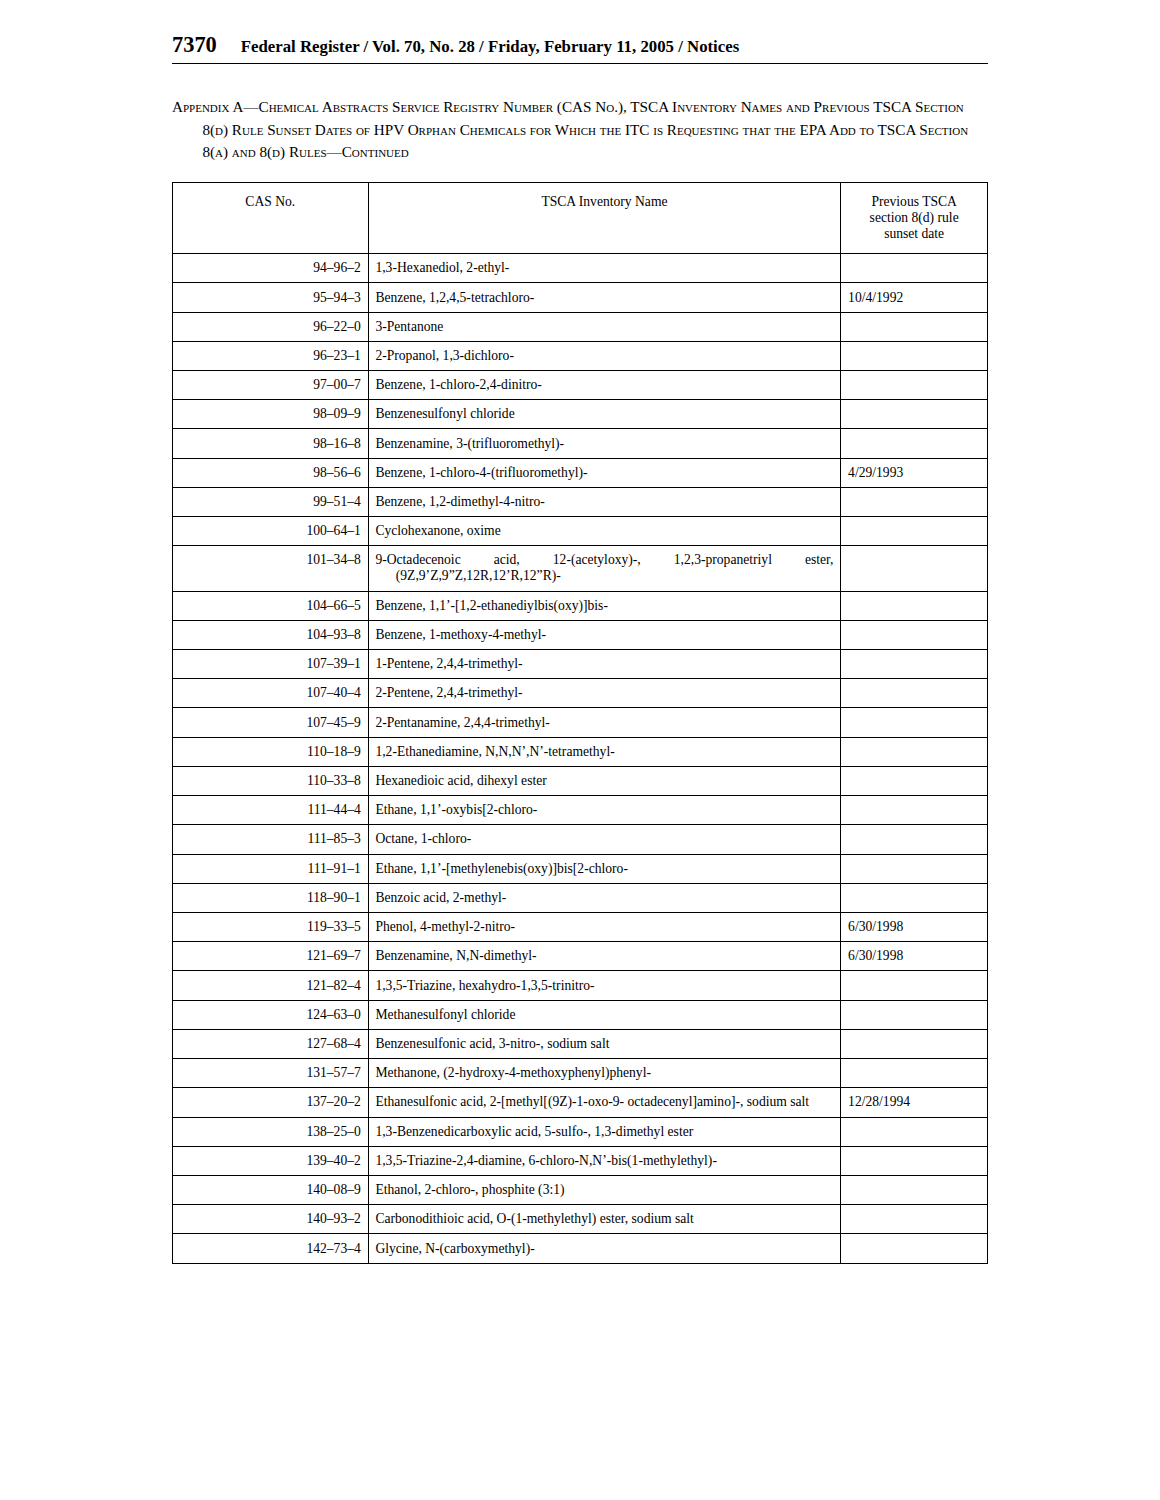7370 Federal Register / Vol. 70, No. 28 / Friday, February 11, 2005 / Notices
Appendix A—Chemical Abstracts Service Registry Number (CAS No.), TSCA Inventory Names and Previous TSCA Section 8(d) Rule Sunset Dates of HPV Orphan Chemicals for Which the ITC is Requesting that the EPA Add to TSCA Section 8(a) and 8(d) Rules—Continued
| CAS No. | TSCA Inventory Name | Previous TSCA section 8(d) rule sunset date |
| --- | --- | --- |
| 94–96–2 | 1,3-Hexanediol, 2-ethyl- | |
| 95–94–3 | Benzene, 1,2,4,5-tetrachloro- | 10/4/1992 |
| 96–22–0 | 3-Pentanone | |
| 96–23–1 | 2-Propanol, 1,3-dichloro- | |
| 97–00–7 | Benzene, 1-chloro-2,4-dinitro- | |
| 98–09–9 | Benzenesulfonyl chloride | |
| 98–16–8 | Benzenamine, 3-(trifluoromethyl)- | |
| 98–56–6 | Benzene, 1-chloro-4-(trifluoromethyl)- | 4/29/1993 |
| 99–51–4 | Benzene, 1,2-dimethyl-4-nitro- | |
| 100–64–1 | Cyclohexanone, oxime | |
| 101–34–8 | 9-Octadecenoic acid, 12-(acetyloxy)-, 1,2,3-propanetriyl ester, (9Z,9’Z,9”Z,12R,12’R,12”R)- | |
| 104–66–5 | Benzene, 1,1’-[1,2-ethanediylbis(oxy)]bis- | |
| 104–93–8 | Benzene, 1-methoxy-4-methyl- | |
| 107–39–1 | 1-Pentene, 2,4,4-trimethyl- | |
| 107–40–4 | 2-Pentene, 2,4,4-trimethyl- | |
| 107–45–9 | 2-Pentanamine, 2,4,4-trimethyl- | |
| 110–18–9 | 1,2-Ethanediamine, N,N,N’,N’-tetramethyl- | |
| 110–33–8 | Hexanedioic acid, dihexyl ester | |
| 111–44–4 | Ethane, 1,1’-oxybis[2-chloro- | |
| 111–85–3 | Octane, 1-chloro- | |
| 111–91–1 | Ethane, 1,1’-[methylenebis(oxy)]bis[2-chloro- | |
| 118–90–1 | Benzoic acid, 2-methyl- | |
| 119–33–5 | Phenol, 4-methyl-2-nitro- | 6/30/1998 |
| 121–69–7 | Benzenamine, N,N-dimethyl- | 6/30/1998 |
| 121–82–4 | 1,3,5-Triazine, hexahydro-1,3,5-trinitro- | |
| 124–63–0 | Methanesulfonyl chloride | |
| 127–68–4 | Benzenesulfonic acid, 3-nitro-, sodium salt | |
| 131–57–7 | Methanone, (2-hydroxy-4-methoxyphenyl)phenyl- | |
| 137–20–2 | Ethanesulfonic acid, 2-[methyl[(9Z)-1-oxo-9- octadecenyl]amino]-, sodium salt | 12/28/1994 |
| 138–25–0 | 1,3-Benzenedicarboxylic acid, 5-sulfo-, 1,3-dimethyl ester | |
| 139–40–2 | 1,3,5-Triazine-2,4-diamine, 6-chloro-N,N’-bis(1-methylethyl)- | |
| 140–08–9 | Ethanol, 2-chloro-, phosphite (3:1) | |
| 140–93–2 | Carbonodithioic acid, O-(1-methylethyl) ester, sodium salt | |
| 142–73–4 | Glycine, N-(carboxymethyl)- | |